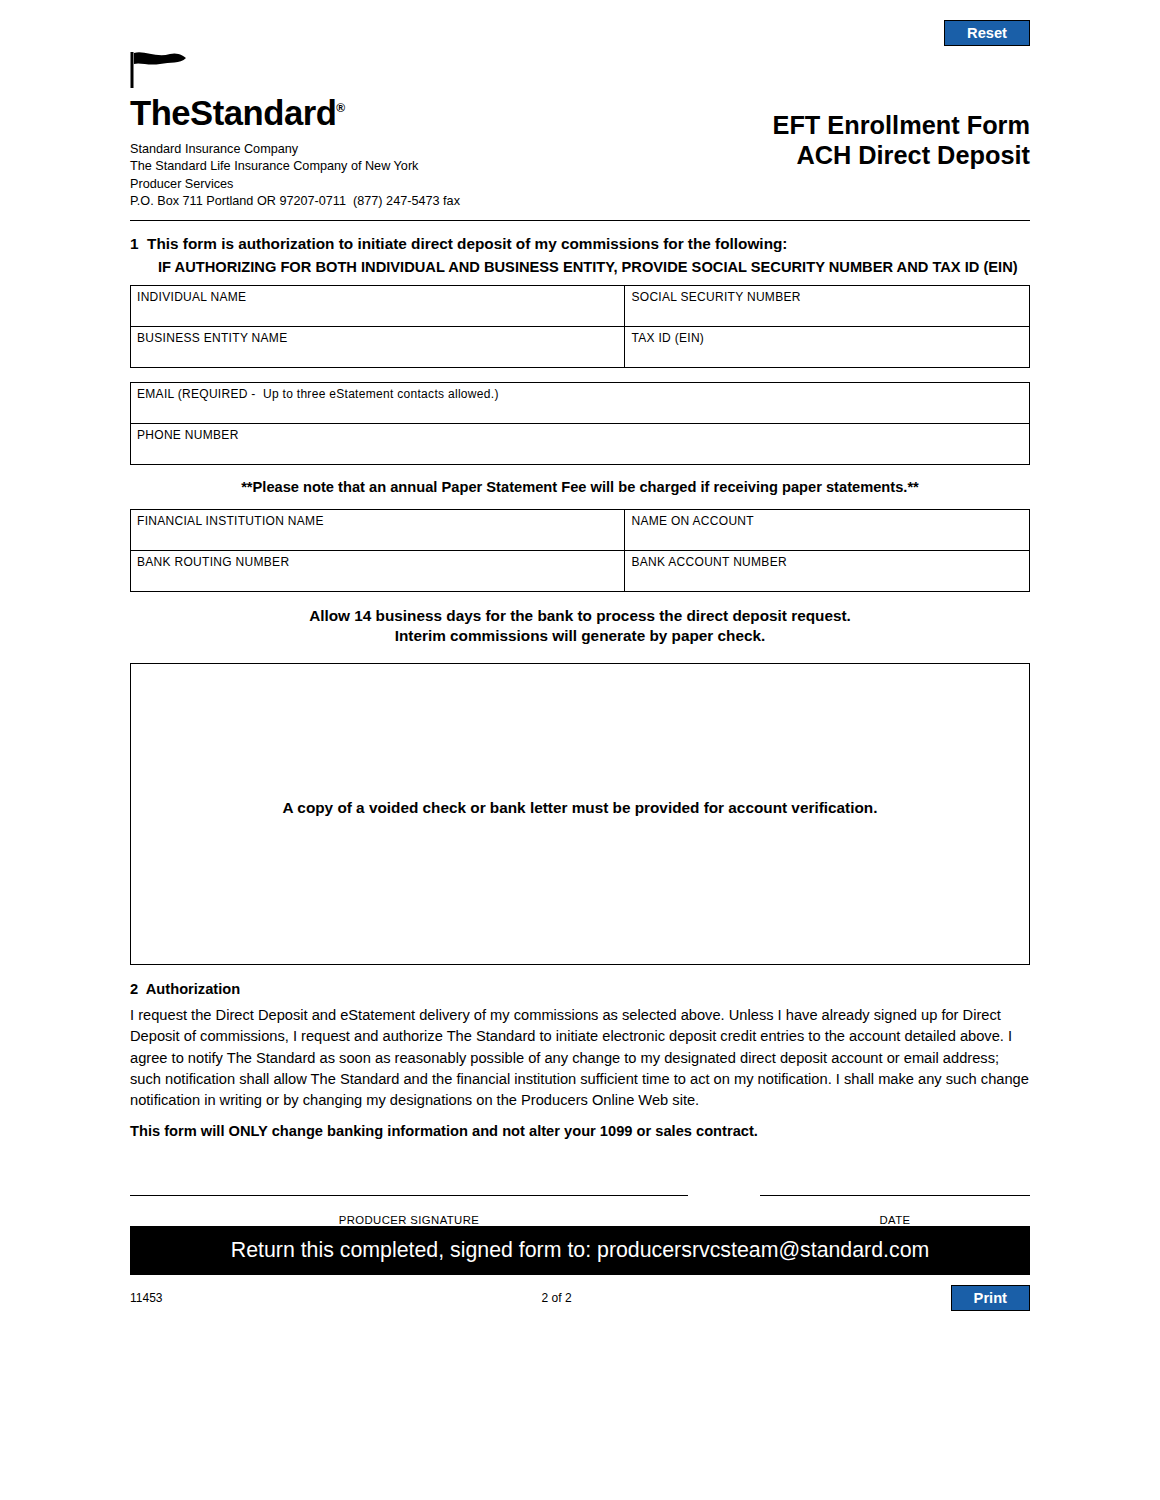Reset
TheStandard®
Standard Insurance Company
The Standard Life Insurance Company of New York
Producer Services
P.O. Box 711 Portland OR 97207-0711 (877) 247-5473 fax
EFT Enrollment Form
ACH Direct Deposit
1 This form is authorization to initiate direct deposit of my commissions for the following:
IF AUTHORIZING FOR BOTH INDIVIDUAL AND BUSINESS ENTITY, PROVIDE SOCIAL SECURITY NUMBER AND TAX ID (EIN)
| INDIVIDUAL NAME | SOCIAL SECURITY NUMBER |
| BUSINESS ENTITY NAME | TAX ID (EIN) |
| EMAIL (REQUIRED - Up to three eStatement contacts allowed.) |
| PHONE NUMBER |
**Please note that an annual Paper Statement Fee will be charged if receiving paper statements.**
| FINANCIAL INSTITUTION NAME | NAME ON ACCOUNT |
| BANK ROUTING NUMBER | BANK ACCOUNT NUMBER |
Allow 14 business days for the bank to process the direct deposit request.
Interim commissions will generate by paper check.
A copy of a voided check or bank letter must be provided for account verification.
2 Authorization
I request the Direct Deposit and eStatement delivery of my commissions as selected above. Unless I have already signed up for Direct Deposit of commissions, I request and authorize The Standard to initiate electronic deposit credit entries to the account detailed above. I agree to notify The Standard as soon as reasonably possible of any change to my designated direct deposit account or email address; such notification shall allow The Standard and the financial institution sufficient time to act on my notification. I shall make any such change notification in writing or by changing my designations on the Producers Online Web site.
This form will ONLY change banking information and not alter your 1099 or sales contract.
PRODUCER SIGNATURE DATE
Return this completed, signed form to: producersrvcsteam@standard.com
11453 2 of 2 Print